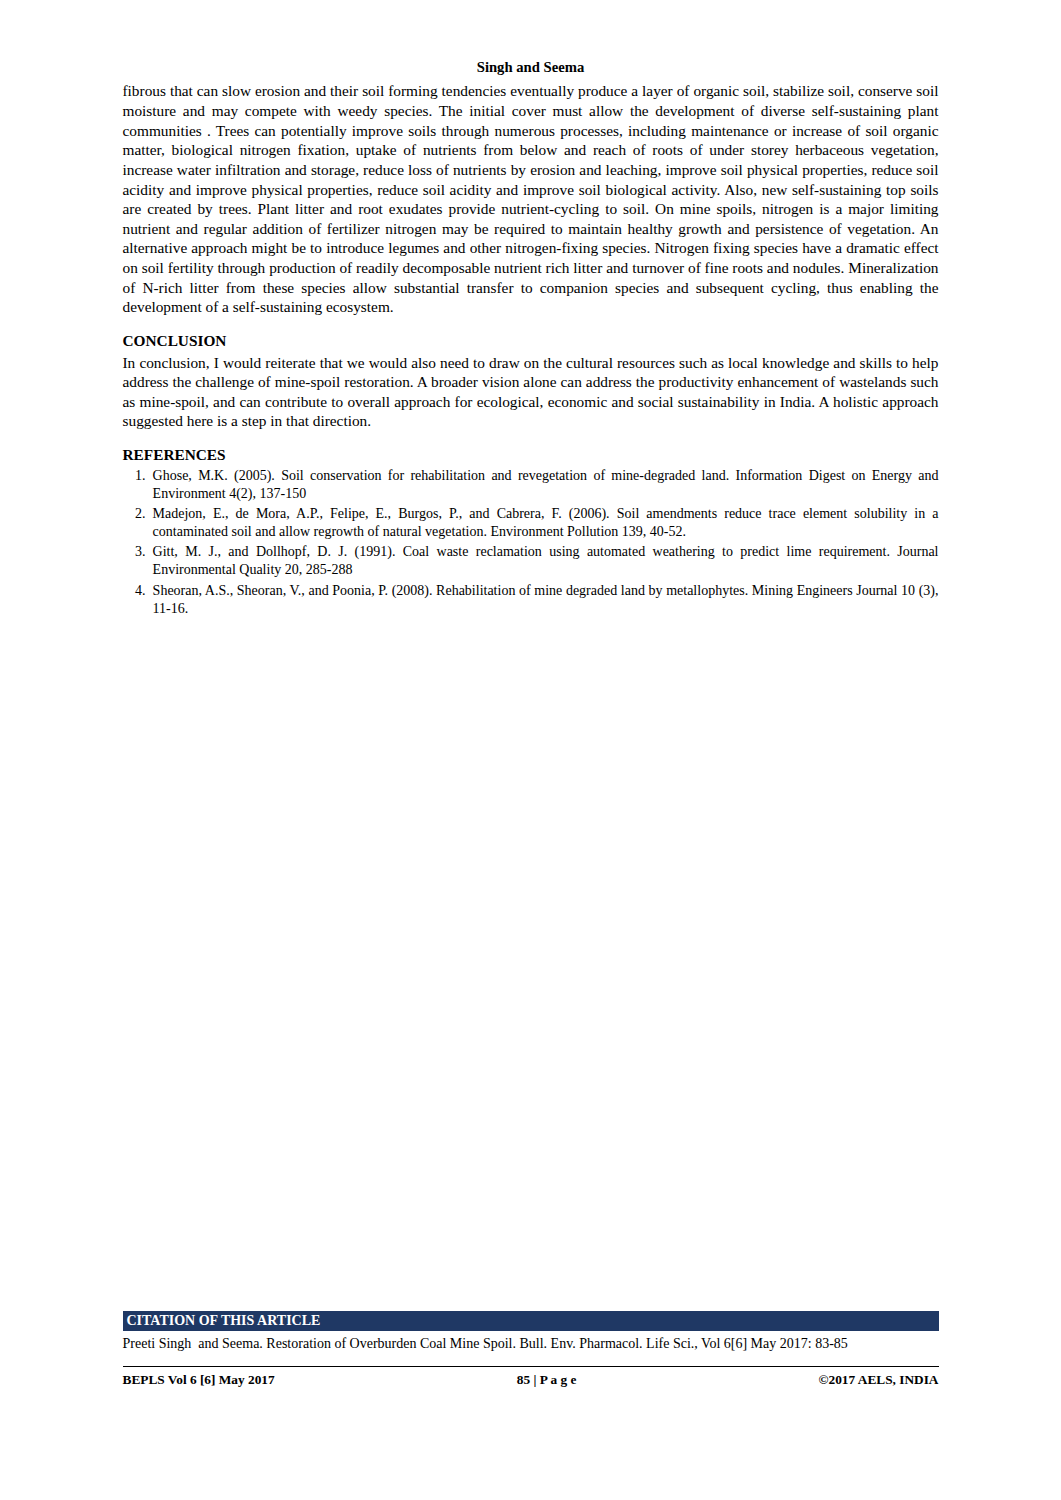Singh and Seema
fibrous that can slow erosion and their soil forming tendencies eventually produce a layer of organic soil, stabilize soil, conserve soil moisture and may compete with weedy species. The initial cover must allow the development of diverse self-sustaining plant communities . Trees can potentially improve soils through numerous processes, including maintenance or increase of soil organic matter, biological nitrogen fixation, uptake of nutrients from below and reach of roots of under storey herbaceous vegetation, increase water infiltration and storage, reduce loss of nutrients by erosion and leaching, improve soil physical properties, reduce soil acidity and improve physical properties, reduce soil acidity and improve soil biological activity. Also, new self-sustaining top soils are created by trees. Plant litter and root exudates provide nutrient-cycling to soil. On mine spoils, nitrogen is a major limiting nutrient and regular addition of fertilizer nitrogen may be required to maintain healthy growth and persistence of vegetation. An alternative approach might be to introduce legumes and other nitrogen-fixing species. Nitrogen fixing species have a dramatic effect on soil fertility through production of readily decomposable nutrient rich litter and turnover of fine roots and nodules. Mineralization of N-rich litter from these species allow substantial transfer to companion species and subsequent cycling, thus enabling the development of a self-sustaining ecosystem.
Conclusion
In conclusion, I would reiterate that we would also need to draw on the cultural resources such as local knowledge and skills to help address the challenge of mine-spoil restoration. A broader vision alone can address the productivity enhancement of wastelands such as mine-spoil, and can contribute to overall approach for ecological, economic and social sustainability in India. A holistic approach suggested here is a step in that direction.
References
Ghose, M.K. (2005). Soil conservation for rehabilitation and revegetation of mine-degraded land. Information Digest on Energy and Environment 4(2), 137-150
Madejon, E., de Mora, A.P., Felipe, E., Burgos, P., and Cabrera, F. (2006). Soil amendments reduce trace element solubility in a contaminated soil and allow regrowth of natural vegetation. Environment Pollution 139, 40-52.
Gitt, M. J., and Dollhopf, D. J. (1991). Coal waste reclamation using automated weathering to predict lime requirement. Journal Environmental Quality 20, 285-288
Sheoran, A.S., Sheoran, V., and Poonia, P. (2008). Rehabilitation of mine degraded land by metallophytes. Mining Engineers Journal 10 (3), 11-16.
CITATION OF THIS ARTICLE
Preeti Singh and Seema. Restoration of Overburden Coal Mine Spoil. Bull. Env. Pharmacol. Life Sci., Vol 6[6] May 2017: 83-85
BEPLS Vol 6 [6] May 2017 85 | P a g e ©2017 AELS, INDIA